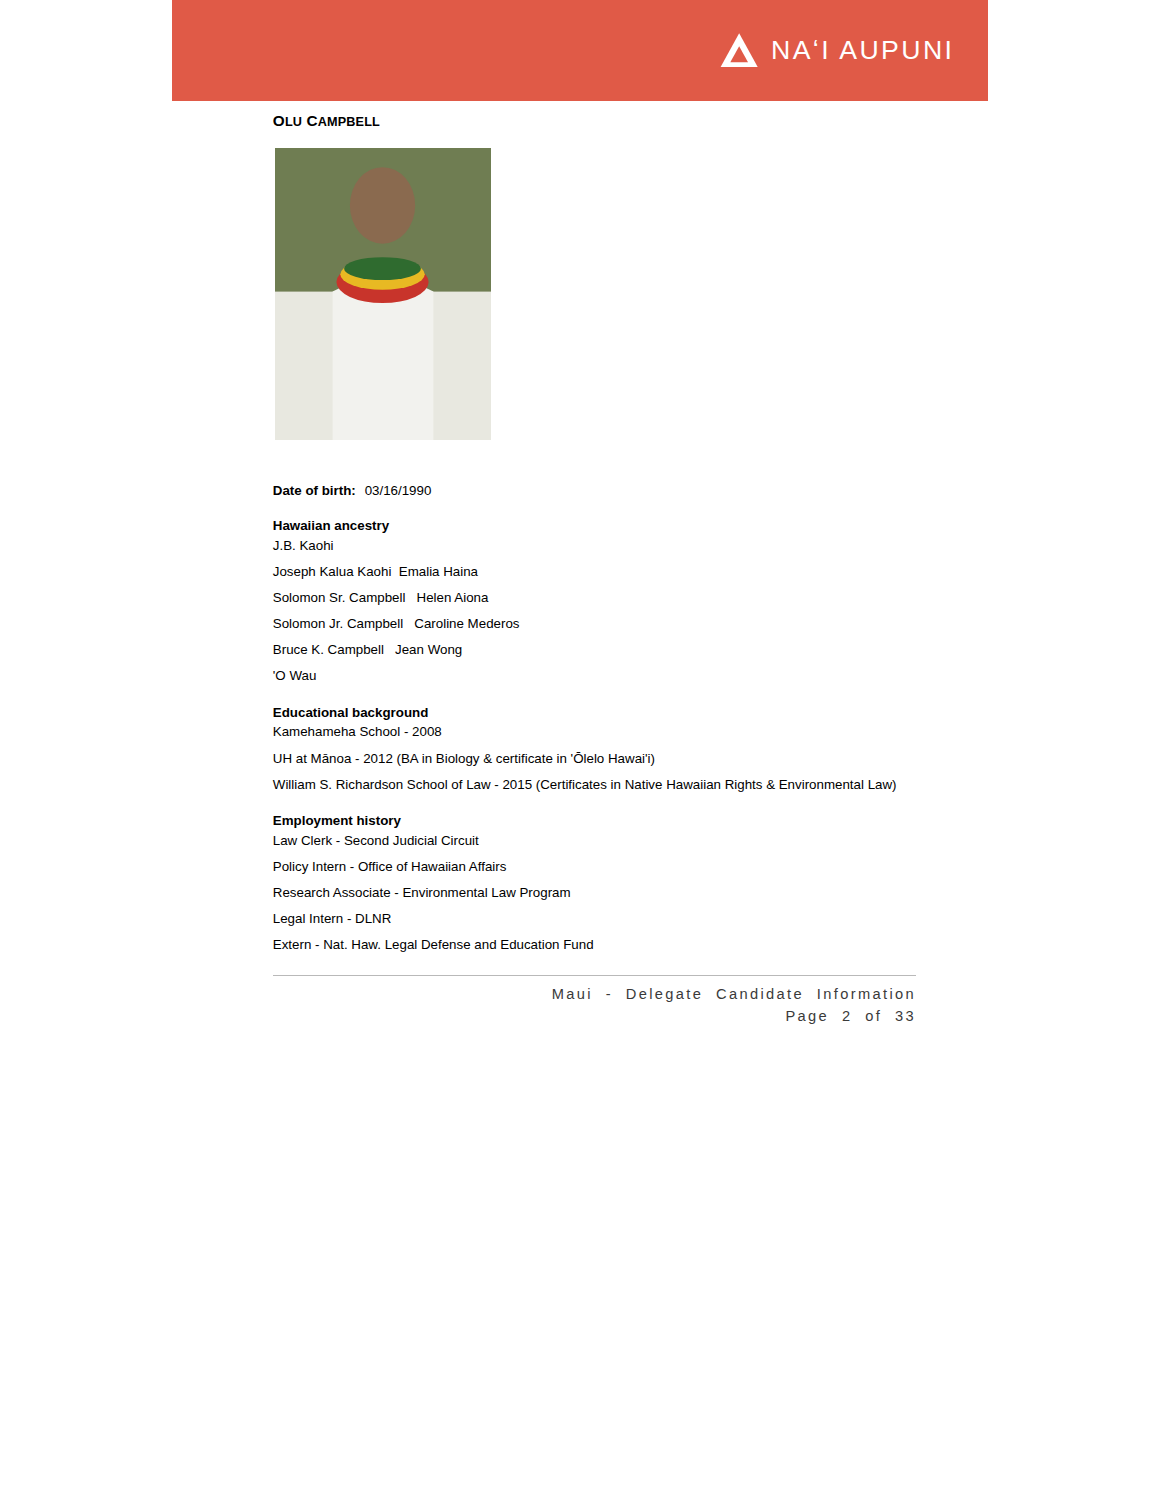NAʻI AUPUNI
OLU CAMPBELL
Date of birth: 03/16/1990
Hawaiian ancestry
J.B. Kaohi
Joseph Kalua Kaohi Emalia Haina
Solomon Sr. Campbell Helen Aiona
Solomon Jr. Campbell Caroline Mederos
Bruce K. Campbell Jean Wong
'O Wau
Educational background
Kamehameha School - 2008
UH at Mānoa - 2012 (BA in Biology & certificate in 'Ōlelo Hawai'i)
William S. Richardson School of Law - 2015 (Certificates in Native Hawaiian Rights & Environmental Law)
Employment history
Law Clerk - Second Judicial Circuit
Policy Intern - Office of Hawaiian Affairs
Research Associate - Environmental Law Program
Legal Intern - DLNR
Extern - Nat. Haw. Legal Defense and Education Fund
Maui - Delegate Candidate Information Page 2 of 33